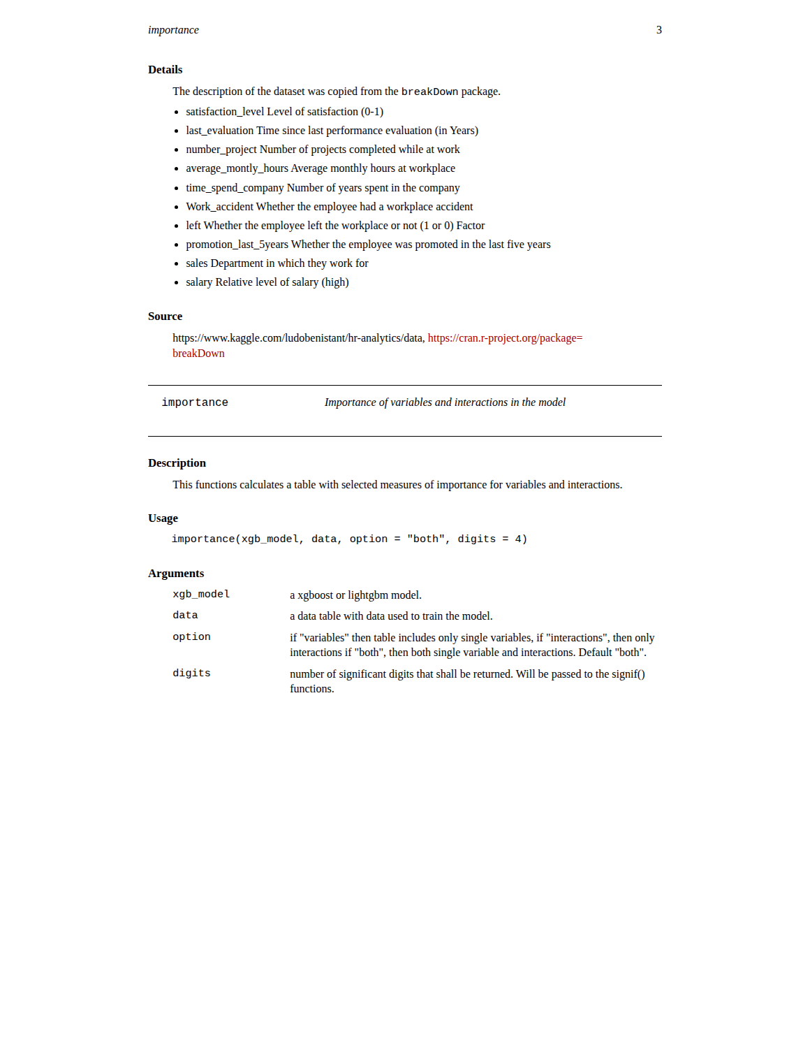importance 3
Details
The description of the dataset was copied from the breakDown package.
satisfaction_level Level of satisfaction (0-1)
last_evaluation Time since last performance evaluation (in Years)
number_project Number of projects completed while at work
average_montly_hours Average monthly hours at workplace
time_spend_company Number of years spent in the company
Work_accident Whether the employee had a workplace accident
left Whether the employee left the workplace or not (1 or 0) Factor
promotion_last_5years Whether the employee was promoted in the last five years
sales Department in which they work for
salary Relative level of salary (high)
Source
https://www.kaggle.com/ludobenistant/hr-analytics/data, https://cran.r-project.org/package=
breakDown
importance Importance of variables and interactions in the model
Description
This functions calculates a table with selected measures of importance for variables and interactions.
Usage
importance(xgb_model, data, option = "both", digits = 4)
Arguments
xgb_model
a xgboost or lightgbm model.
data
a data table with data used to train the model.
option
if "variables" then table includes only single variables, if "interactions", then only interactions if "both", then both single variable and interactions. Default "both".
digits
number of significant digits that shall be returned. Will be passed to the signif() functions.